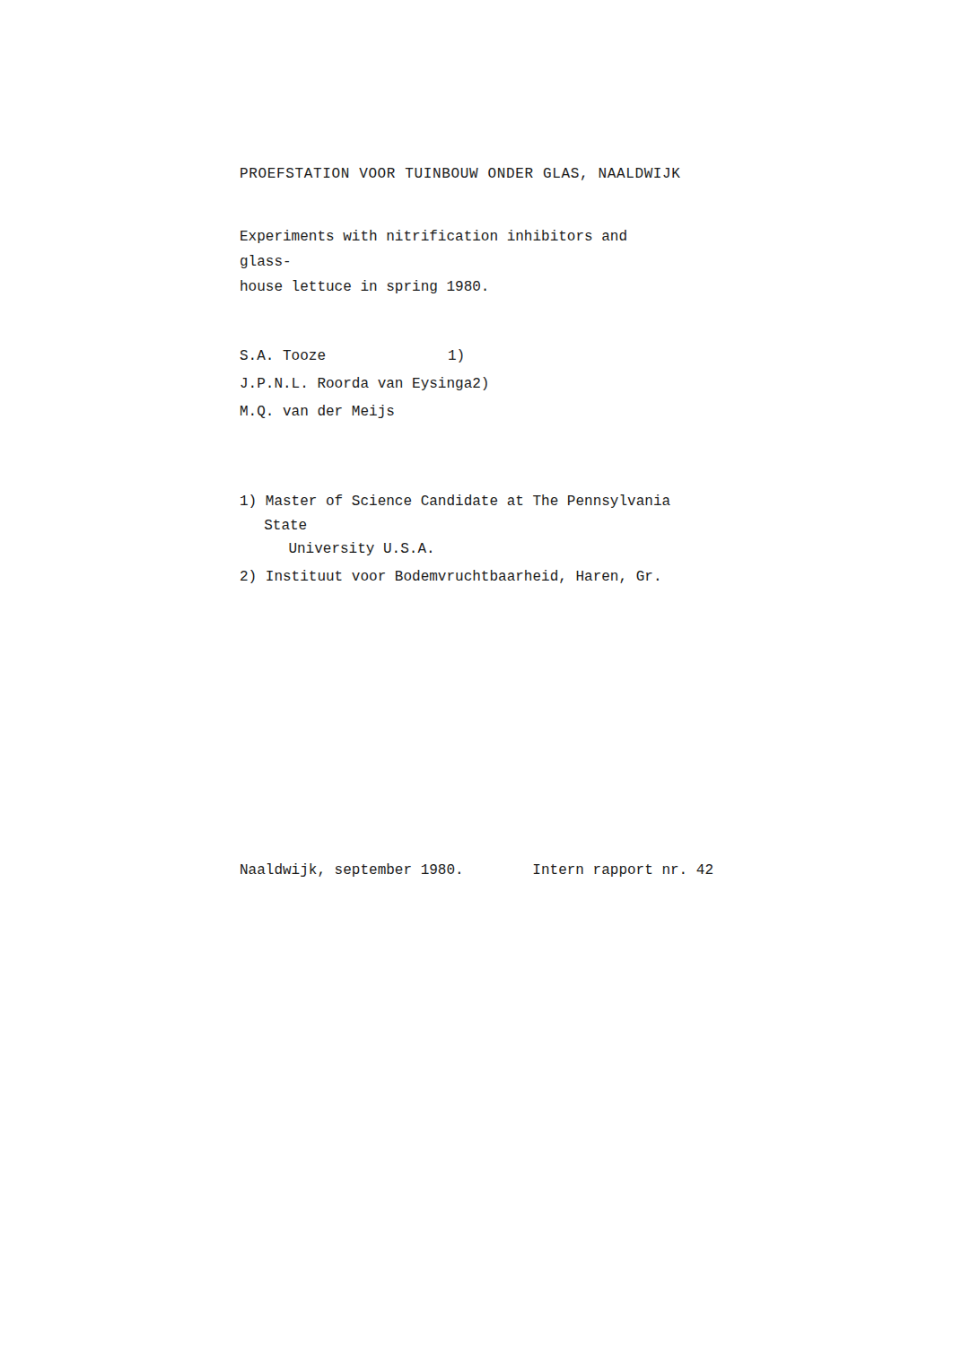PROEFSTATION VOOR TUINBOUW ONDER GLAS, NAALDWIJK
Experiments with nitrification inhibitors and glass-
house lettuce in spring 1980.
S.A. Tooze 1)
J.P.N.L. Roorda van Eysinga 2)
M.Q. van der Meijs
1) Master of Science Candidate at The Pennsylvania State University U.S.A.
2) Instituut voor Bodemvruchtbaarheid, Haren, Gr.
Naaldwijk, september 1980.
Intern rapport nr. 42